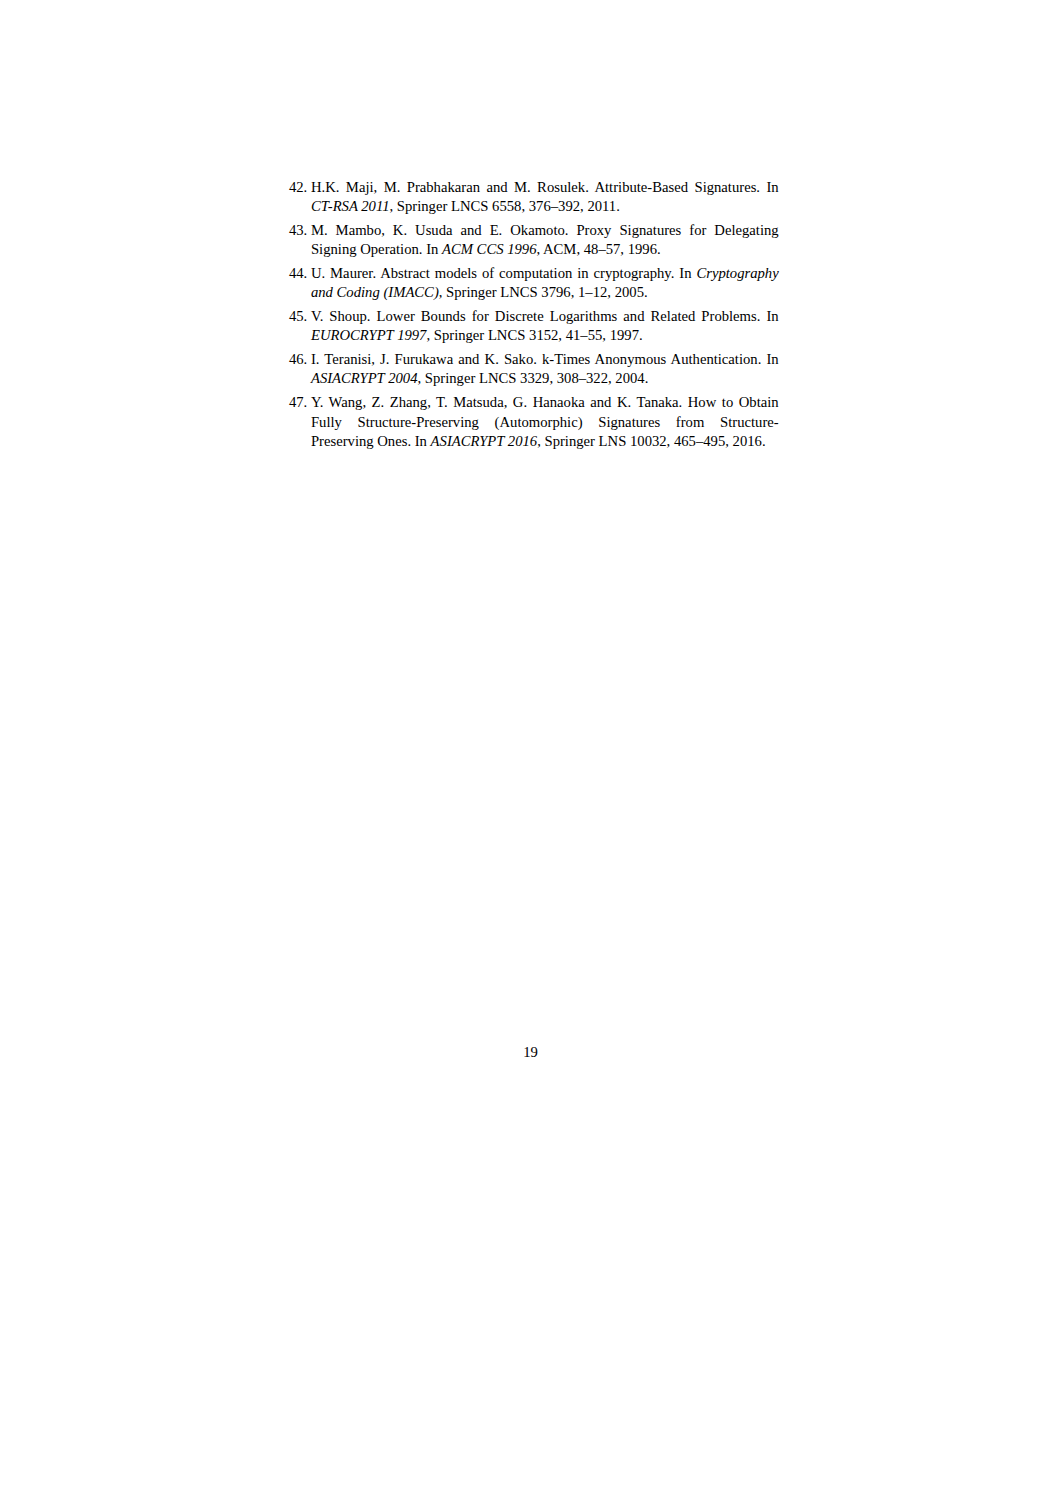42. H.K. Maji, M. Prabhakaran and M. Rosulek. Attribute-Based Signatures. In CT-RSA 2011, Springer LNCS 6558, 376–392, 2011.
43. M. Mambo, K. Usuda and E. Okamoto. Proxy Signatures for Delegating Signing Operation. In ACM CCS 1996, ACM, 48–57, 1996.
44. U. Maurer. Abstract models of computation in cryptography. In Cryptography and Coding (IMACC), Springer LNCS 3796, 1–12, 2005.
45. V. Shoup. Lower Bounds for Discrete Logarithms and Related Problems. In EUROCRYPT 1997, Springer LNCS 3152, 41–55, 1997.
46. I. Teranisi, J. Furukawa and K. Sako. k-Times Anonymous Authentication. In ASIACRYPT 2004, Springer LNCS 3329, 308–322, 2004.
47. Y. Wang, Z. Zhang, T. Matsuda, G. Hanaoka and K. Tanaka. How to Obtain Fully Structure-Preserving (Automorphic) Signatures from Structure-Preserving Ones. In ASIACRYPT 2016, Springer LNS 10032, 465–495, 2016.
19